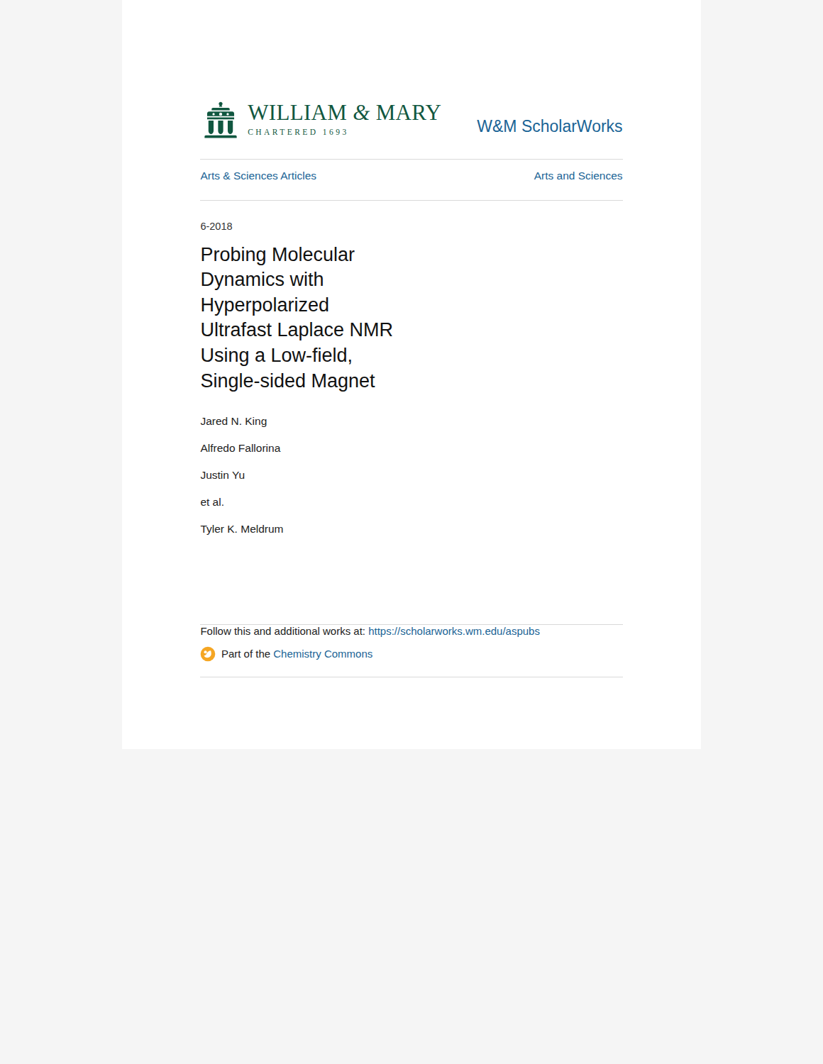WILLIAM & MARY
Chartered 1693
W&M ScholarWorks
Arts & Sciences Articles Arts and Sciences
6-2018
Probing Molecular Dynamics with Hyperpolarized Ultrafast Laplace NMR Using a Low-field, Single-sided Magnet
Jared N. King
Alfredo Fallorina
Justin Yu
et al.
Tyler K. Meldrum
Follow this and additional works at: https://scholarworks.wm.edu/aspubs
Part of the Chemistry Commons